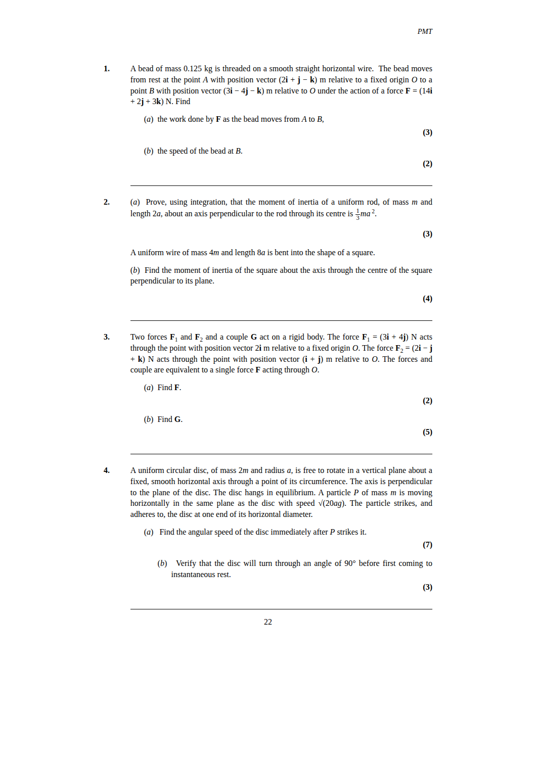PMT
1.
A bead of mass 0.125 kg is threaded on a smooth straight horizontal wire. The bead moves from rest at the point A with position vector (2i + j − k) m relative to a fixed origin O to a point B with position vector (3i − 4j − k) m relative to O under the action of a force F = (14i + 2j + 3k) N. Find
(a) the work done by F as the bead moves from A to B,
(3)
(b) the speed of the bead at B.
(2)
2.
(a) Prove, using integration, that the moment of inertia of a uniform rod, of mass m and length 2a, about an axis perpendicular to the rod through its centre is 13 ma 2.
(3)
A uniform wire of mass 4m and length 8a is bent into the shape of a square.
(b) Find the moment of inertia of the square about the axis through the centre of the square perpendicular to its plane.
(4)
3.
Two forces F1 and F2 and a couple G act on a rigid body. The force F1 = (3i + 4j) N acts through the point with position vector 2i m relative to a fixed origin O. The force F2 = (2i − j + k) N acts through the point with position vector (i + j) m relative to O. The forces and couple are equivalent to a single force F acting through O.
(a) Find F.
(2)
(b) Find G.
(5)
4.
A uniform circular disc, of mass 2m and radius a, is free to rotate in a vertical plane about a fixed, smooth horizontal axis through a point of its circumference. The axis is perpendicular to the plane of the disc. The disc hangs in equilibrium. A particle P of mass m is moving horizontally in the same plane as the disc with speed √(20ag). The particle strikes, and adheres to, the disc at one end of its horizontal diameter.
(a) Find the angular speed of the disc immediately after P strikes it.
(7)
(b) Verify that the disc will turn through an angle of 90° before first coming to instantaneous rest.
(3)
22